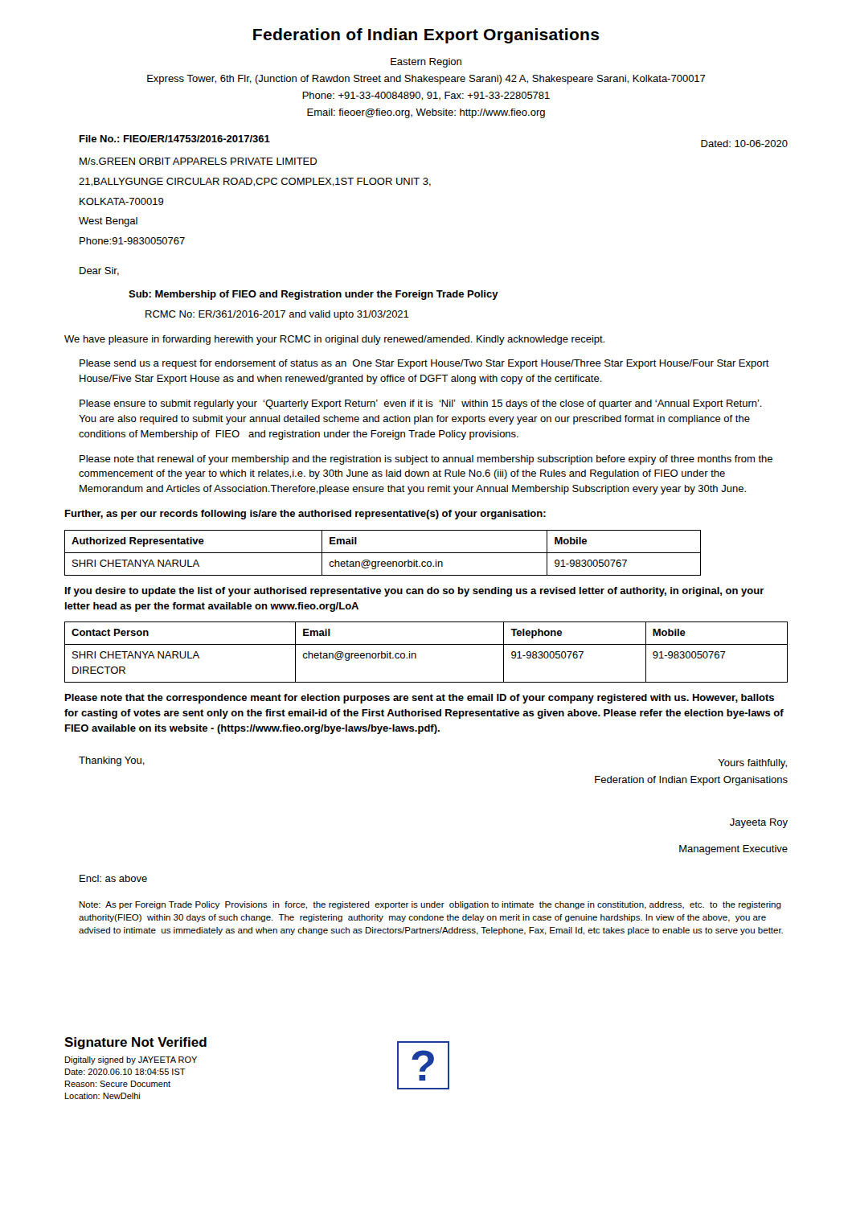Federation of Indian Export Organisations
Eastern Region
Express Tower, 6th Flr, (Junction of Rawdon Street and Shakespeare Sarani) 42 A, Shakespeare Sarani, Kolkata-700017
Phone: +91-33-40084890, 91, Fax: +91-33-22805781
Email: fieoer@fieo.org, Website: http://www.fieo.org
File No.: FIEO/ER/14753/2016-2017/361 Dated: 10-06-2020
M/s.GREEN ORBIT APPARELS PRIVATE LIMITED
21,BALLYGUNGE CIRCULAR ROAD,CPC COMPLEX,1ST FLOOR UNIT 3,
KOLKATA-700019
West Bengal
Phone:91-9830050767
Dear Sir,
Sub: Membership of FIEO and Registration under the Foreign Trade Policy
RCMC No: ER/361/2016-2017 and valid upto 31/03/2021
We have pleasure in forwarding herewith your RCMC in original duly renewed/amended. Kindly acknowledge receipt.
Please send us a request for endorsement of status as an One Star Export House/Two Star Export House/Three Star Export House/Four Star Export House/Five Star Export House as and when renewed/granted by office of DGFT along with copy of the certificate.
Please ensure to submit regularly your ‘Quarterly Export Return’ even if it is ‘Nil’ within 15 days of the close of quarter and ‘Annual Export Return’. You are also required to submit your annual detailed scheme and action plan for exports every year on our prescribed format in compliance of the conditions of Membership of FIEO and registration under the Foreign Trade Policy provisions.
Please note that renewal of your membership and the registration is subject to annual membership subscription before expiry of three months from the commencement of the year to which it relates,i.e. by 30th June as laid down at Rule No.6 (iii) of the Rules and Regulation of FIEO under the Memorandum and Articles of Association.Therefore,please ensure that you remit your Annual Membership Subscription every year by 30th June.
Further, as per our records following is/are the authorised representative(s) of your organisation:
| Authorized Representative | Email | Mobile |
| --- | --- | --- |
| SHRI CHETANYA NARULA | chetan@greenorbit.co.in | 91-9830050767 |
If you desire to update the list of your authorised representative you can do so by sending us a revised letter of authority, in original, on your letter head as per the format available on www.fieo.org/LoA
| Contact Person | Email | Telephone | Mobile |
| --- | --- | --- | --- |
| SHRI CHETANYA NARULA DIRECTOR | chetan@greenorbit.co.in | 91-9830050767 | 91-9830050767 |
Please note that the correspondence meant for election purposes are sent at the email ID of your company registered with us. However, ballots for casting of votes are sent only on the first email-id of the First Authorised Representative as given above. Please refer the election bye-laws of FIEO available on its website - (https://www.fieo.org/bye-laws/bye-laws.pdf).
Thanking You,
Yours faithfully,
Federation of Indian Export Organisations
Jayeeta Roy
Management Executive
Encl: as above
Note: As per Foreign Trade Policy Provisions in force, the registered exporter is under obligation to intimate the change in constitution, address, etc. to the registering authority(FIEO) within 30 days of such change. The registering authority may condone the delay on merit in case of genuine hardships. In view of the above, you are advised to intimate us immediately as and when any change such as Directors/Partners/Address, Telephone, Fax, Email Id, etc takes place to enable us to serve you better.
Signature Not Verified
Digitally signed by JAYEETA ROY
Date: 2020.06.10 18:04:55 IST
Reason: Secure Document
Location: NewDelhi
?